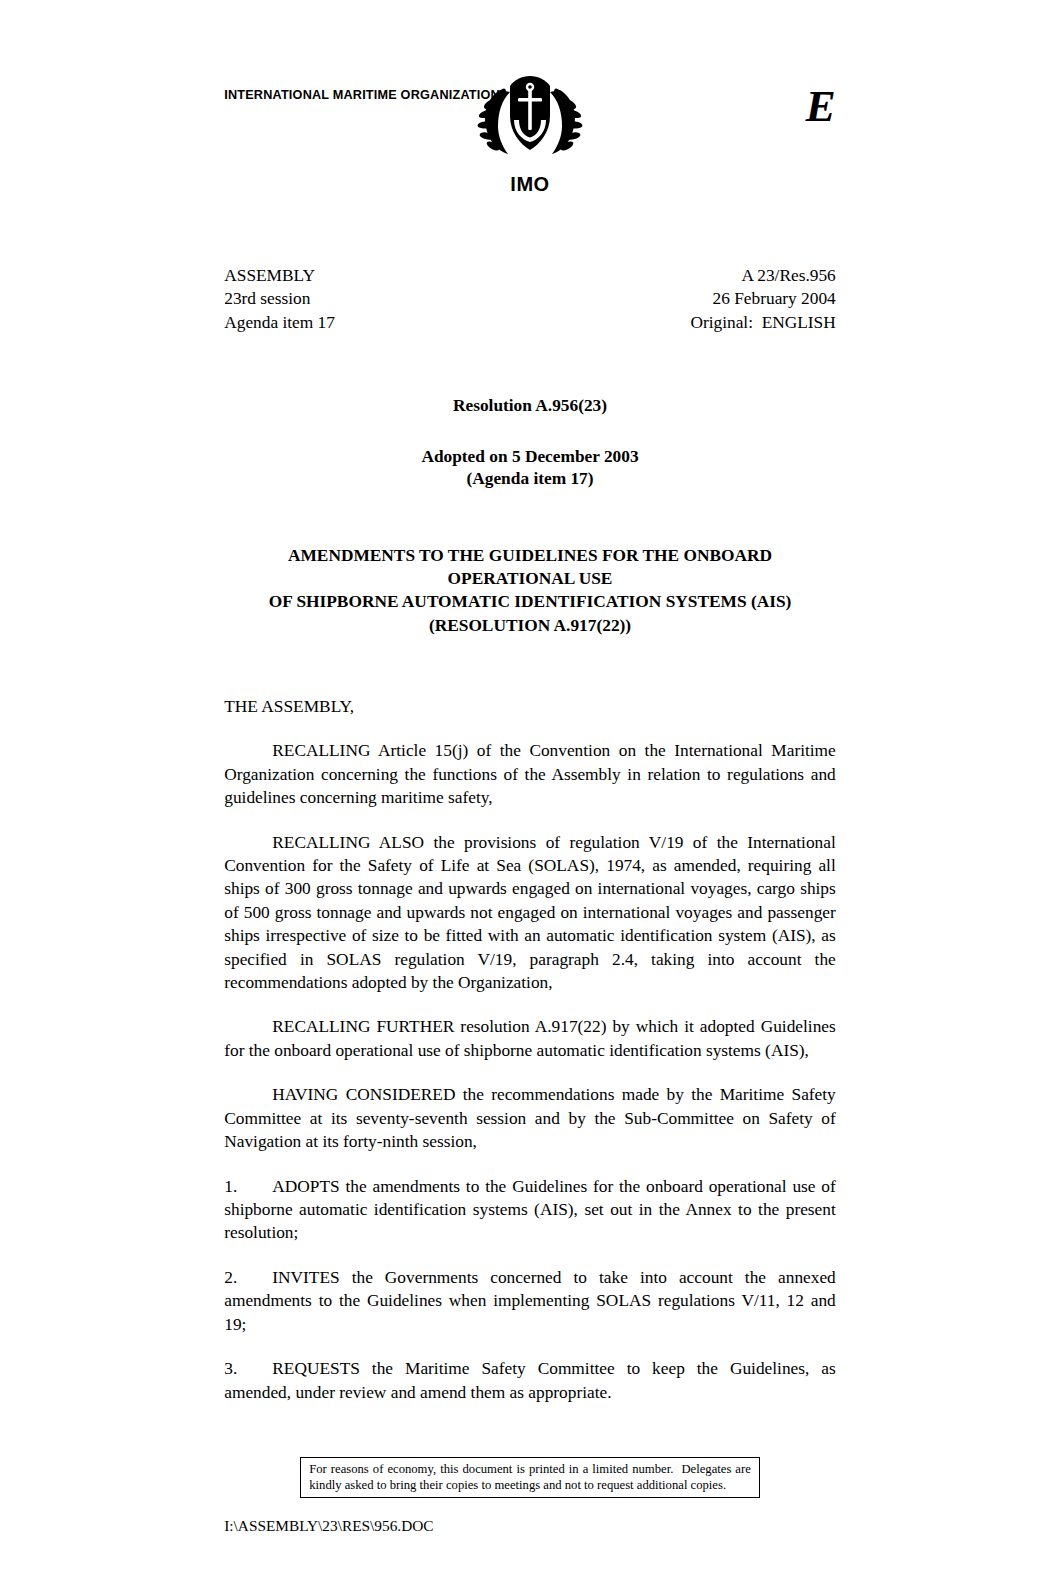INTERNATIONAL MARITIME ORGANIZATION
IMO
E
ASSEMBLY
23rd session
Agenda item 17
A 23/Res.956
26 February 2004
Original: ENGLISH
Resolution A.956(23)
Adopted on 5 December 2003
(Agenda item 17)
Amendments to the Guidelines for the Onboard Operational Use
of Shipborne Automatic Identification Systems (AIS)
(Resolution A.917(22))
THE ASSEMBLY,
RECALLING Article 15(j) of the Convention on the International Maritime Organization concerning the functions of the Assembly in relation to regulations and guidelines concerning maritime safety,
RECALLING ALSO the provisions of regulation V/19 of the International Convention for the Safety of Life at Sea (SOLAS), 1974, as amended, requiring all ships of 300 gross tonnage and upwards engaged on international voyages, cargo ships of 500 gross tonnage and upwards not engaged on international voyages and passenger ships irrespective of size to be fitted with an automatic identification system (AIS), as specified in SOLAS regulation V/19, paragraph 2.4, taking into account the recommendations adopted by the Organization,
RECALLING FURTHER resolution A.917(22) by which it adopted Guidelines for the onboard operational use of shipborne automatic identification systems (AIS),
HAVING CONSIDERED the recommendations made by the Maritime Safety Committee at its seventy-seventh session and by the Sub-Committee on Safety of Navigation at its forty-ninth session,
1. ADOPTS the amendments to the Guidelines for the onboard operational use of shipborne automatic identification systems (AIS), set out in the Annex to the present resolution;
2. INVITES the Governments concerned to take into account the annexed amendments to the Guidelines when implementing SOLAS regulations V/11, 12 and 19;
3. REQUESTS the Maritime Safety Committee to keep the Guidelines, as amended, under review and amend them as appropriate.
For reasons of economy, this document is printed in a limited number. Delegates are kindly asked to bring their copies to meetings and not to request additional copies.
I:\ASSEMBLY\23\RES\956.DOC